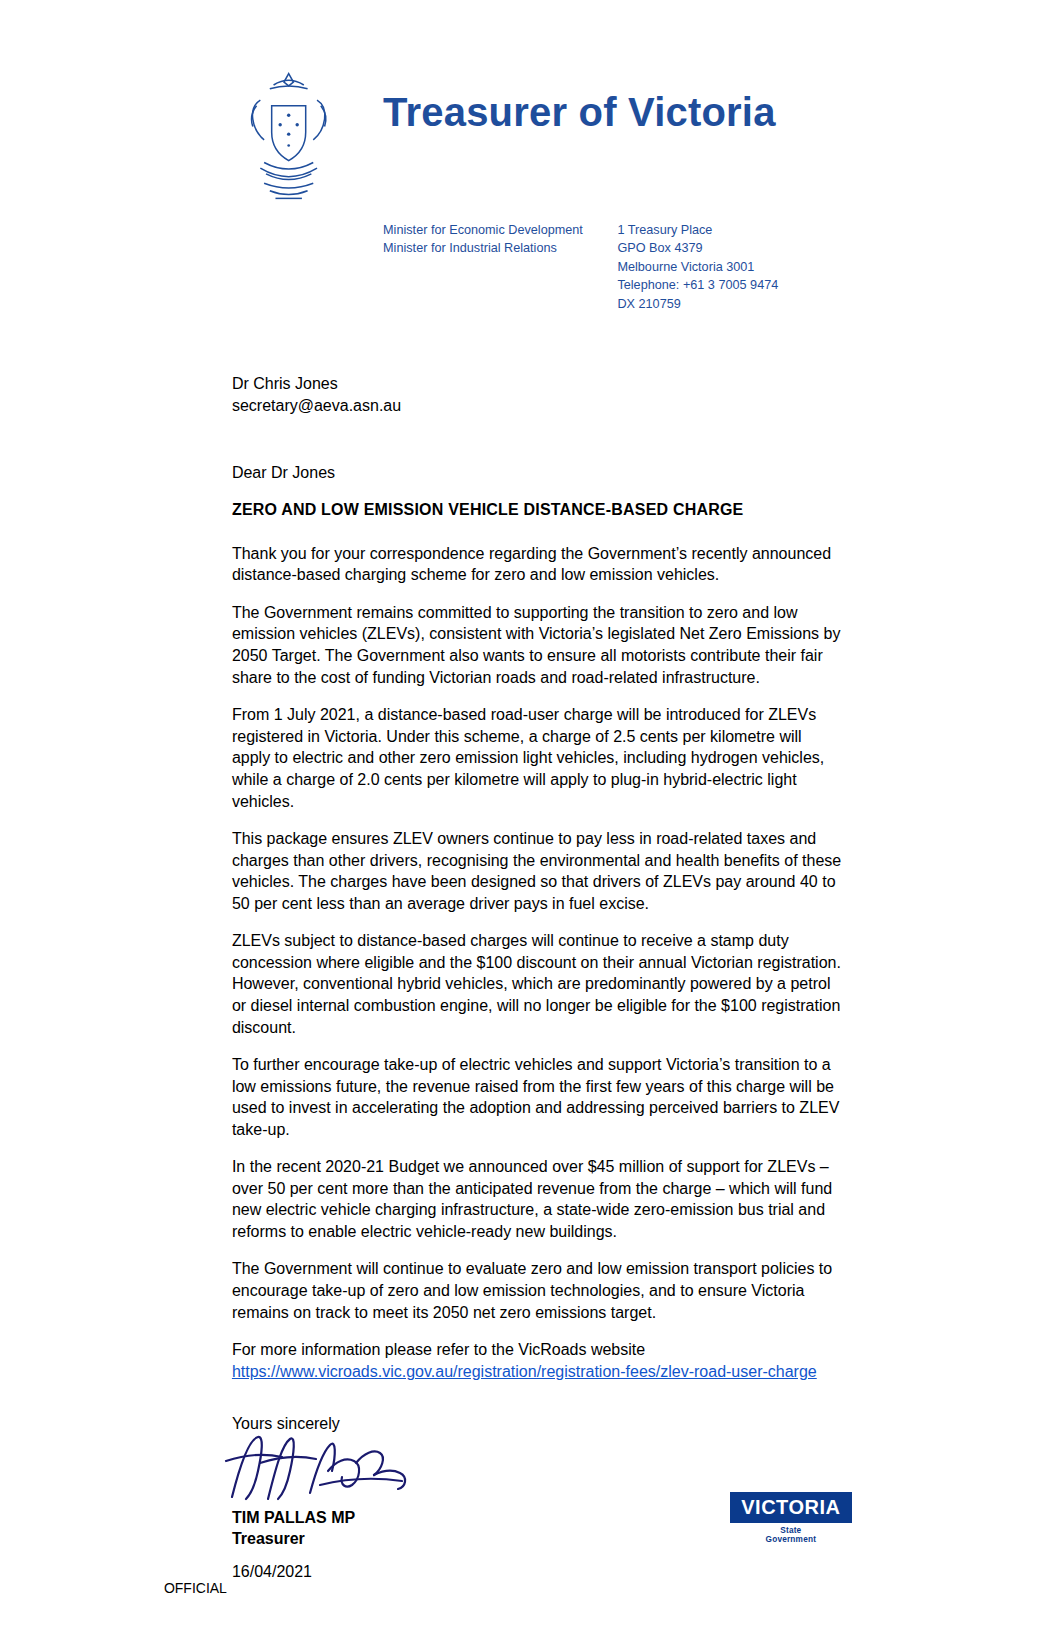Treasurer of Victoria
Minister for Economic Development
Minister for Industrial Relations
1 Treasury Place
GPO Box 4379
Melbourne Victoria 3001
Telephone: +61 3 7005 9474
DX 210759
Dr Chris Jones
secretary@aeva.asn.au
Dear Dr Jones
Zero and low emission vehicle distance-based charge
Thank you for your correspondence regarding the Government’s recently announced distance-based charging scheme for zero and low emission vehicles.
The Government remains committed to supporting the transition to zero and low emission vehicles (ZLEVs), consistent with Victoria’s legislated Net Zero Emissions by 2050 Target. The Government also wants to ensure all motorists contribute their fair share to the cost of funding Victorian roads and road-related infrastructure.
From 1 July 2021, a distance-based road-user charge will be introduced for ZLEVs registered in Victoria. Under this scheme, a charge of 2.5 cents per kilometre will apply to electric and other zero emission light vehicles, including hydrogen vehicles, while a charge of 2.0 cents per kilometre will apply to plug-in hybrid-electric light vehicles.
This package ensures ZLEV owners continue to pay less in road-related taxes and charges than other drivers, recognising the environmental and health benefits of these vehicles. The charges have been designed so that drivers of ZLEVs pay around 40 to 50 per cent less than an average driver pays in fuel excise.
ZLEVs subject to distance-based charges will continue to receive a stamp duty concession where eligible and the $100 discount on their annual Victorian registration. However, conventional hybrid vehicles, which are predominantly powered by a petrol or diesel internal combustion engine, will no longer be eligible for the $100 registration discount.
To further encourage take-up of electric vehicles and support Victoria’s transition to a low emissions future, the revenue raised from the first few years of this charge will be used to invest in accelerating the adoption and addressing perceived barriers to ZLEV take-up.
In the recent 2020-21 Budget we announced over $45 million of support for ZLEVs – over 50 per cent more than the anticipated revenue from the charge – which will fund new electric vehicle charging infrastructure, a state-wide zero-emission bus trial and reforms to enable electric vehicle-ready new buildings.
The Government will continue to evaluate zero and low emission transport policies to encourage take-up of zero and low emission technologies, and to ensure Victoria remains on track to meet its 2050 net zero emissions target.
For more information please refer to the VicRoads website
https://www.vicroads.vic.gov.au/registration/registration-fees/zlev-road-user-charge
Yours sincerely
TIM PALLAS MP
Treasurer
16/04/2021
VICTORIA
State
Government
OFFICIAL